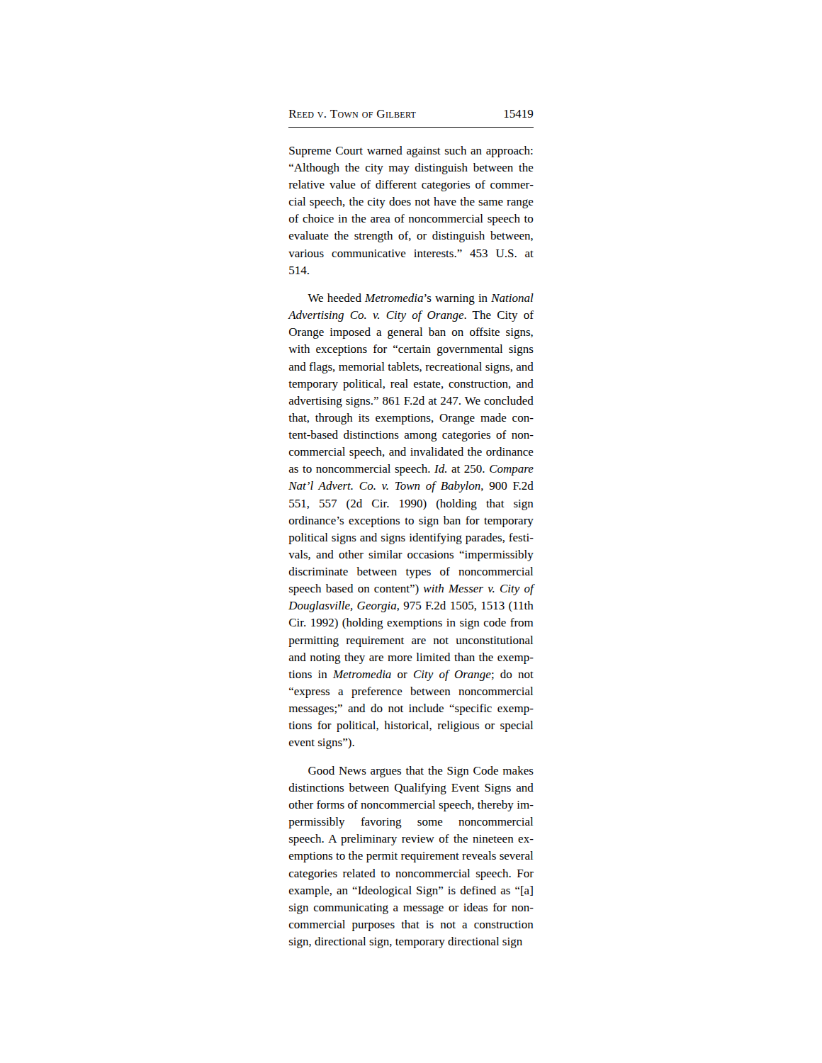Reed v. Town of Gilbert 15419
Supreme Court warned against such an approach: “Although the city may distinguish between the relative value of different categories of commercial speech, the city does not have the same range of choice in the area of noncommercial speech to evaluate the strength of, or distinguish between, various communicative interests.” 453 U.S. at 514.
We heeded Metromedia’s warning in National Advertising Co. v. City of Orange. The City of Orange imposed a general ban on offsite signs, with exceptions for “certain governmental signs and flags, memorial tablets, recreational signs, and temporary political, real estate, construction, and advertising signs.” 861 F.2d at 247. We concluded that, through its exemptions, Orange made content-based distinctions among categories of noncommercial speech, and invalidated the ordinance as to noncommercial speech. Id. at 250. Compare Nat’l Advert. Co. v. Town of Babylon, 900 F.2d 551, 557 (2d Cir. 1990) (holding that sign ordinance’s exceptions to sign ban for temporary political signs and signs identifying parades, festivals, and other similar occasions “impermissibly discriminate between types of noncommercial speech based on content”) with Messer v. City of Douglasville, Georgia, 975 F.2d 1505, 1513 (11th Cir. 1992) (holding exemptions in sign code from permitting requirement are not unconstitutional and noting they are more limited than the exemptions in Metromedia or City of Orange; do not “express a preference between noncommercial messages;” and do not include “specific exemptions for political, historical, religious or special event signs”).
Good News argues that the Sign Code makes distinctions between Qualifying Event Signs and other forms of noncommercial speech, thereby impermissibly favoring some noncommercial speech. A preliminary review of the nineteen exemptions to the permit requirement reveals several categories related to noncommercial speech. For example, an “Ideological Sign” is defined as “[a] sign communicating a message or ideas for non-commercial purposes that is not a construction sign, directional sign, temporary directional sign